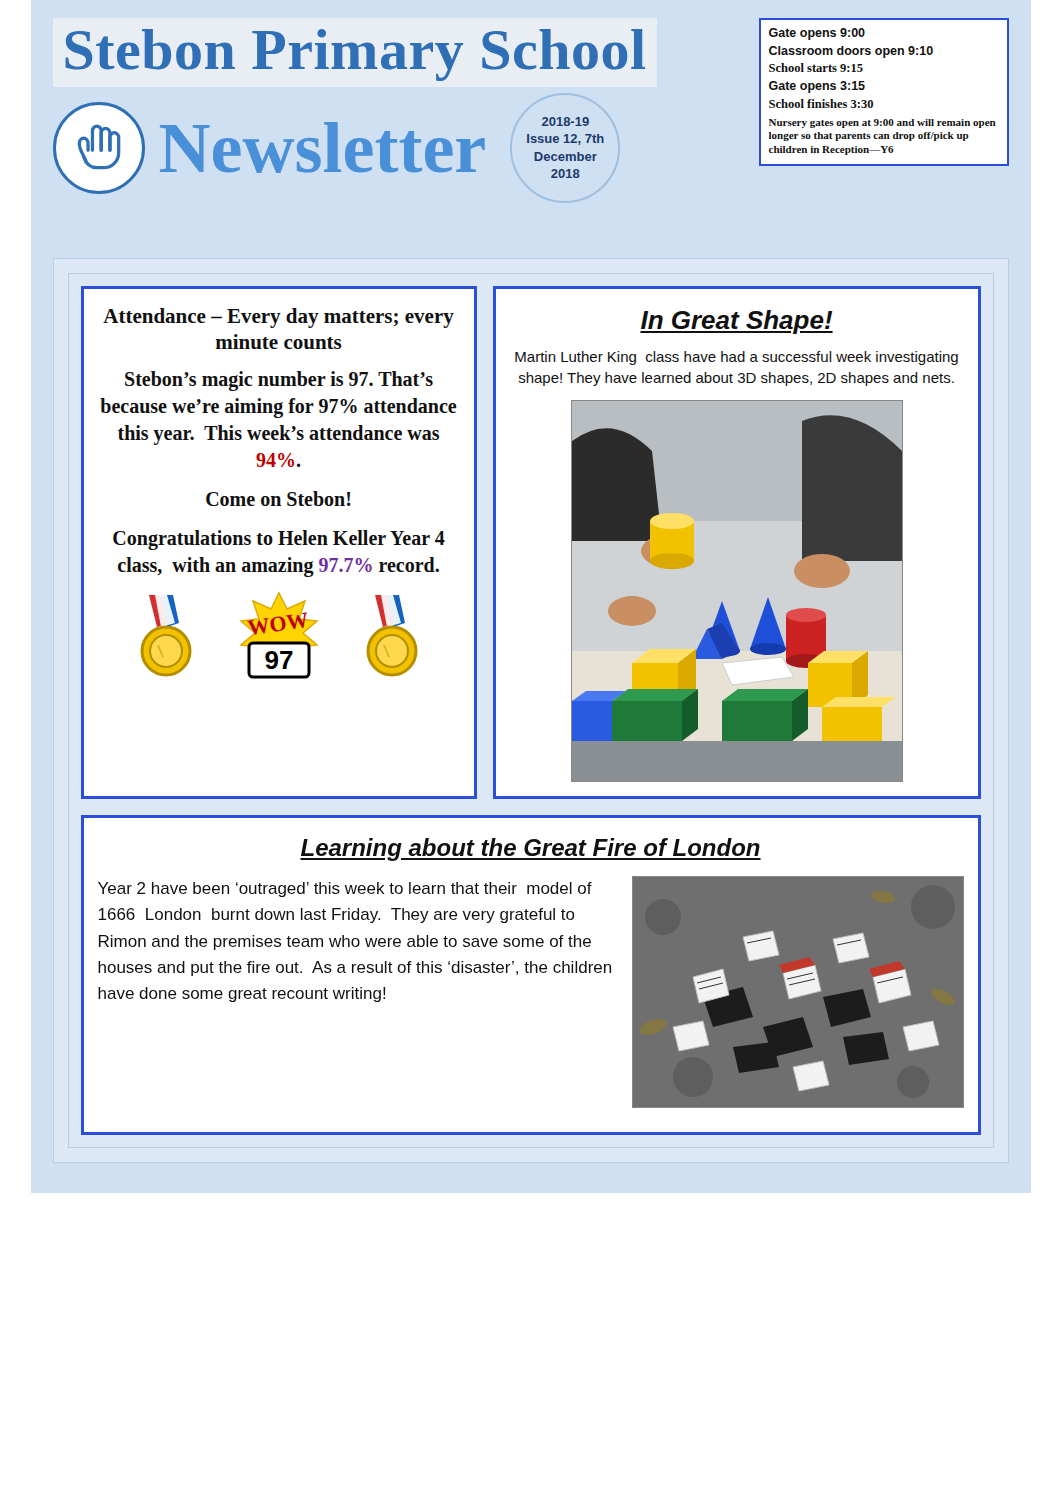Gate opens 9:00
Classroom doors open 9:10
School starts 9:15
Gate opens 3:15
School finishes 3:30
Nursery gates open at 9:00 and will remain open longer so that parents can drop off/pick up children in Reception—Y6
Stebon Primary School
Newsletter
2018-19 Issue 12, 7th December 2018
Attendance – Every day matters; every minute counts
Stebon’s magic number is 97. That’s because we’re aiming for 97% attendance this year. This week’s attendance was 94%.
Come on Stebon!
Congratulations to Helen Keller Year 4 class, with an amazing 97.7% record.
WOW 97
In Great Shape!
Martin Luther King class have had a successful week investigating shape! They have learned about 3D shapes, 2D shapes and nets.
Learning about the Great Fire of London
Year 2 have been ‘outraged’ this week to learn that their model of 1666 London burnt down last Friday. They are very grateful to Rimon and the premises team who were able to save some of the houses and put the fire out. As a result of this ‘disaster’, the children have done some great recount writing!